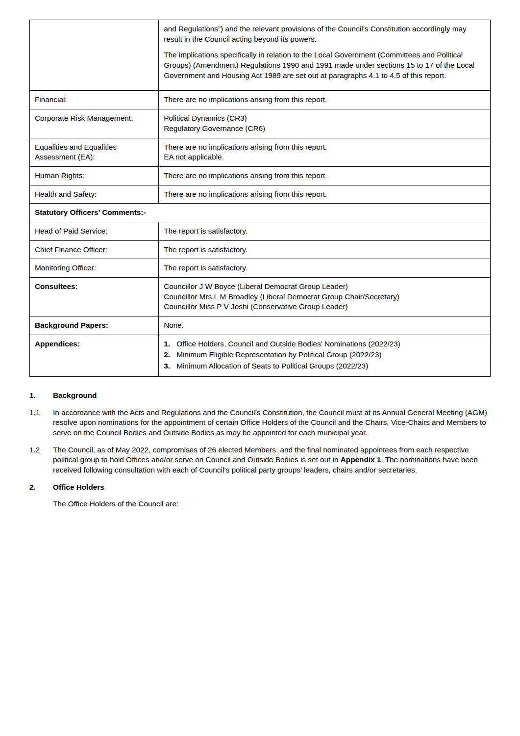| | and Regulations”) and the relevant provisions of the Council’s Constitution accordingly may result in the Council acting beyond its powers. The implications specifically in relation to the Local Government (Committees and Political Groups) (Amendment) Regulations 1990 and 1991 made under sections 15 to 17 of the Local Government and Housing Act 1989 are set out at paragraphs 4.1 to 4.5 of this report. |
| Financial: | There are no implications arising from this report. |
| Corporate Risk Management: | Political Dynamics (CR3) Regulatory Governance (CR6) |
| Equalities and Equalities Assessment (EA): | There are no implications arising from this report. EA not applicable. |
| Human Rights: | There are no implications arising from this report. |
| Health and Safety: | There are no implications arising from this report. |
| Statutory Officers’ Comments:- |
| Head of Paid Service: | The report is satisfactory. |
| Chief Finance Officer: | The report is satisfactory. |
| Monitoring Officer: | The report is satisfactory. |
| Consultees: | Councillor J W Boyce (Liberal Democrat Group Leader) Councillor Mrs L M Broadley (Liberal Democrat Group Chair/Secretary) Councillor Miss P V Joshi (Conservative Group Leader) |
| Background Papers: | None. |
| Appendices: | 1. Office Holders, Council and Outside Bodies' Nominations (2022/23) 2. Minimum Eligible Representation by Political Group (2022/23) 3. Minimum Allocation of Seats to Political Groups (2022/23) |
1.
Background
1.1
In accordance with the Acts and Regulations and the Council’s Constitution, the Council must at its Annual General Meeting (AGM) resolve upon nominations for the appointment of certain Office Holders of the Council and the Chairs, Vice-Chairs and Members to serve on the Council Bodies and Outside Bodies as may be appointed for each municipal year.
1.2
The Council, as of May 2022, compromises of 26 elected Members, and the final nominated appointees from each respective political group to hold Offices and/or serve on Council and Outside Bodies is set out in Appendix 1. The nominations have been received following consultation with each of Council’s political party groups’ leaders, chairs and/or secretaries.
2.
Office Holders
The Office Holders of the Council are: